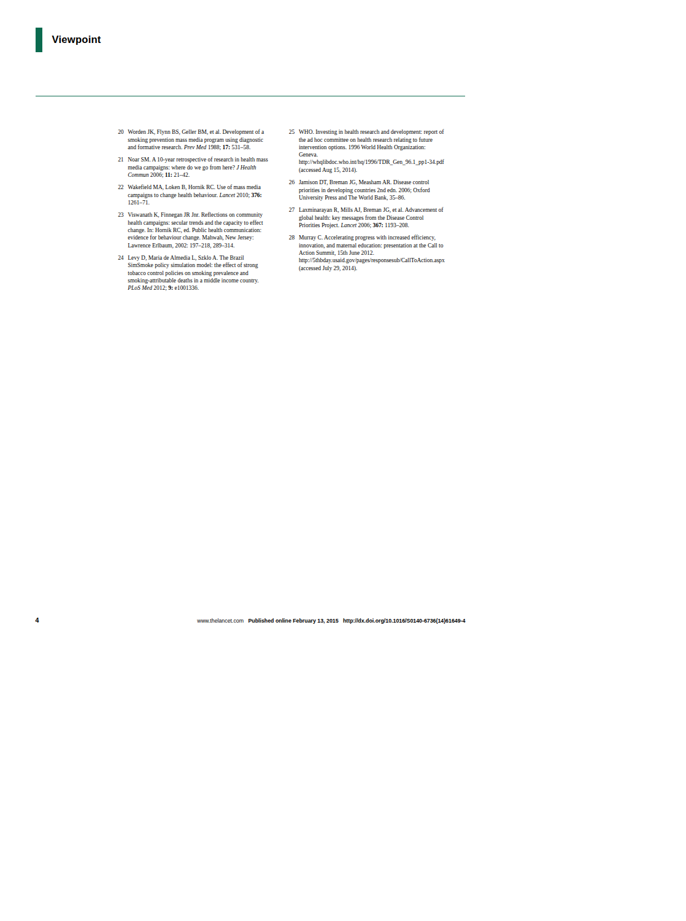Viewpoint
20
Worden JK, Flynn BS, Geller BM, et al. Development of a smoking prevention mass media program using diagnostic and formative research. Prev Med 1988; 17: 531–58.
21
Noar SM. A 10-year retrospective of research in health mass media campaigns: where do we go from here? J Health Commun 2006; 11: 21–42.
22
Wakefield MA, Loken B, Hornik RC. Use of mass media campaigns to change health behaviour. Lancet 2010; 376: 1261–71.
23
Viswanath K, Finnegan JR Jnr. Reflections on community health campaigns: secular trends and the capacity to effect change. In: Hornik RC, ed. Public health communication: evidence for behaviour change. Mahwah, New Jersey: Lawrence Erlbaum, 2002: 197–218, 289–314.
24
Levy D, Maria de Almedia L, Szklo A. The Brazil SimSmoke policy simulation model: the effect of strong tobacco control policies on smoking prevalence and smoking-attributable deaths in a middle income country. PLoS Med 2012; 9: e1001336.
25
WHO. Investing in health research and development: report of the ad hoc committee on health research relating to future intervention options. 1996 World Health Organization: Geneva. http://whqlibdoc.who.int/hq/1996/TDR_Gen_96.1_pp1-34.pdf (accessed Aug 15, 2014).
26
Jamison DT, Breman JG, Measham AR. Disease control priorities in developing countries 2nd edn. 2006; Oxford University Press and The World Bank, 35–86.
27
Laxminarayan R, Mills AJ, Breman JG, et al. Advancement of global health: key messages from the Disease Control Priorities Project. Lancet 2006; 367: 1193–208.
28
Murray C. Accelerating progress with increased efficiency, innovation, and maternal education: presentation at the Call to Action Summit, 15th June 2012. http://5thbday.usaid.gov/pages/responsesub/CallToAction.aspx (accessed July 29, 2014).
4
www.thelancet.com Published online February 13, 2015 http://dx.doi.org/10.1016/S0140-6736(14)61649-4